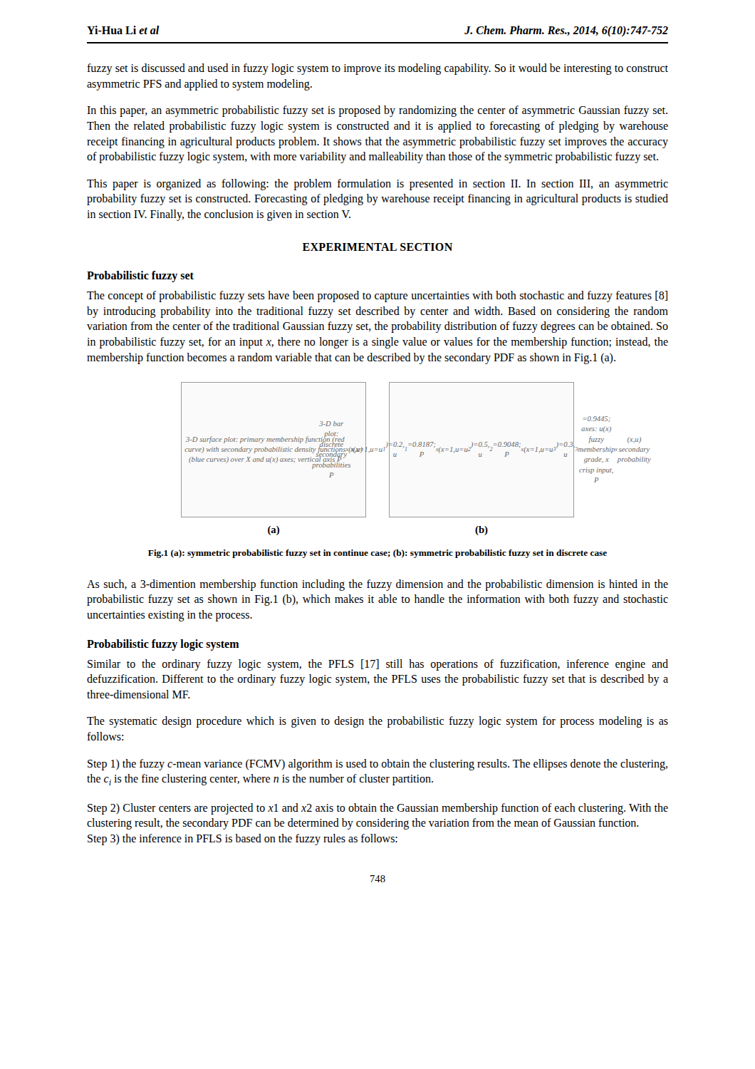Yi-Hua Li et al J. Chem. Pharm. Res., 2014, 6(10):747-752
fuzzy set is discussed and used in fuzzy logic system to improve its modeling capability. So it would be interesting to construct asymmetric PFS and applied to system modeling.
In this paper, an asymmetric probabilistic fuzzy set is proposed by randomizing the center of asymmetric Gaussian fuzzy set. Then the related probabilistic fuzzy logic system is constructed and it is applied to forecasting of pledging by warehouse receipt financing in agricultural products problem. It shows that the asymmetric probabilistic fuzzy set improves the accuracy of probabilistic fuzzy logic system, with more variability and malleability than those of the symmetric probabilistic fuzzy set.
This paper is organized as following: the problem formulation is presented in section II. In section III, an asymmetric probability fuzzy set is constructed. Forecasting of pledging by warehouse receipt financing in agricultural products is studied in section IV. Finally, the conclusion is given in section V.
EXPERIMENTAL SECTION
Probabilistic fuzzy set
The concept of probabilistic fuzzy sets have been proposed to capture uncertainties with both stochastic and fuzzy features [8] by introducing probability into the traditional fuzzy set described by center and width. Based on considering the random variation from the center of the traditional Gaussian fuzzy set, the probability distribution of fuzzy degrees can be obtained. So in probabilistic fuzzy set, for an input x, there no longer is a single value or values for the membership function; instead, the membership function becomes a random variable that can be described by the secondary PDF as shown in Fig.1 (a).
3-D surface plot: primary membership function (red curve) with secondary probabilistic density functions (blue curves) over X and u(x) axes; vertical axis Px(x,u)
(a)
3-D bar plot: discrete secondary probabilities Px(x=1,u=u1)=0.2, u1=0.8187; Px(x=1,u=u2)=0.5, u2=0.9048; Px(x=1,u=u3)=0.3, u3=0.9445; axes: u(x) fuzzy membership grade, x crisp input, Px(x,u) secondary probability
(b)
Fig.1 (a): symmetric probabilistic fuzzy set in continue case; (b): symmetric probabilistic fuzzy set in discrete case
As such, a 3-dimention membership function including the fuzzy dimension and the probabilistic dimension is hinted in the probabilistic fuzzy set as shown in Fig.1 (b), which makes it able to handle the information with both fuzzy and stochastic uncertainties existing in the process.
Probabilistic fuzzy logic system
Similar to the ordinary fuzzy logic system, the PFLS [17] still has operations of fuzzification, inference engine and defuzzification. Different to the ordinary fuzzy logic system, the PFLS uses the probabilistic fuzzy set that is described by a three-dimensional MF.
The systematic design procedure which is given to design the probabilistic fuzzy logic system for process modeling is as follows:
Step 1) the fuzzy c-mean variance (FCMV) algorithm is used to obtain the clustering results. The ellipses denote the clustering, the ci is the fine clustering center, where n is the number of cluster partition.
Step 2) Cluster centers are projected to x1 and x2 axis to obtain the Gaussian membership function of each clustering. With the clustering result, the secondary PDF can be determined by considering the variation from the mean of Gaussian function.
Step 3) the inference in PFLS is based on the fuzzy rules as follows:
748